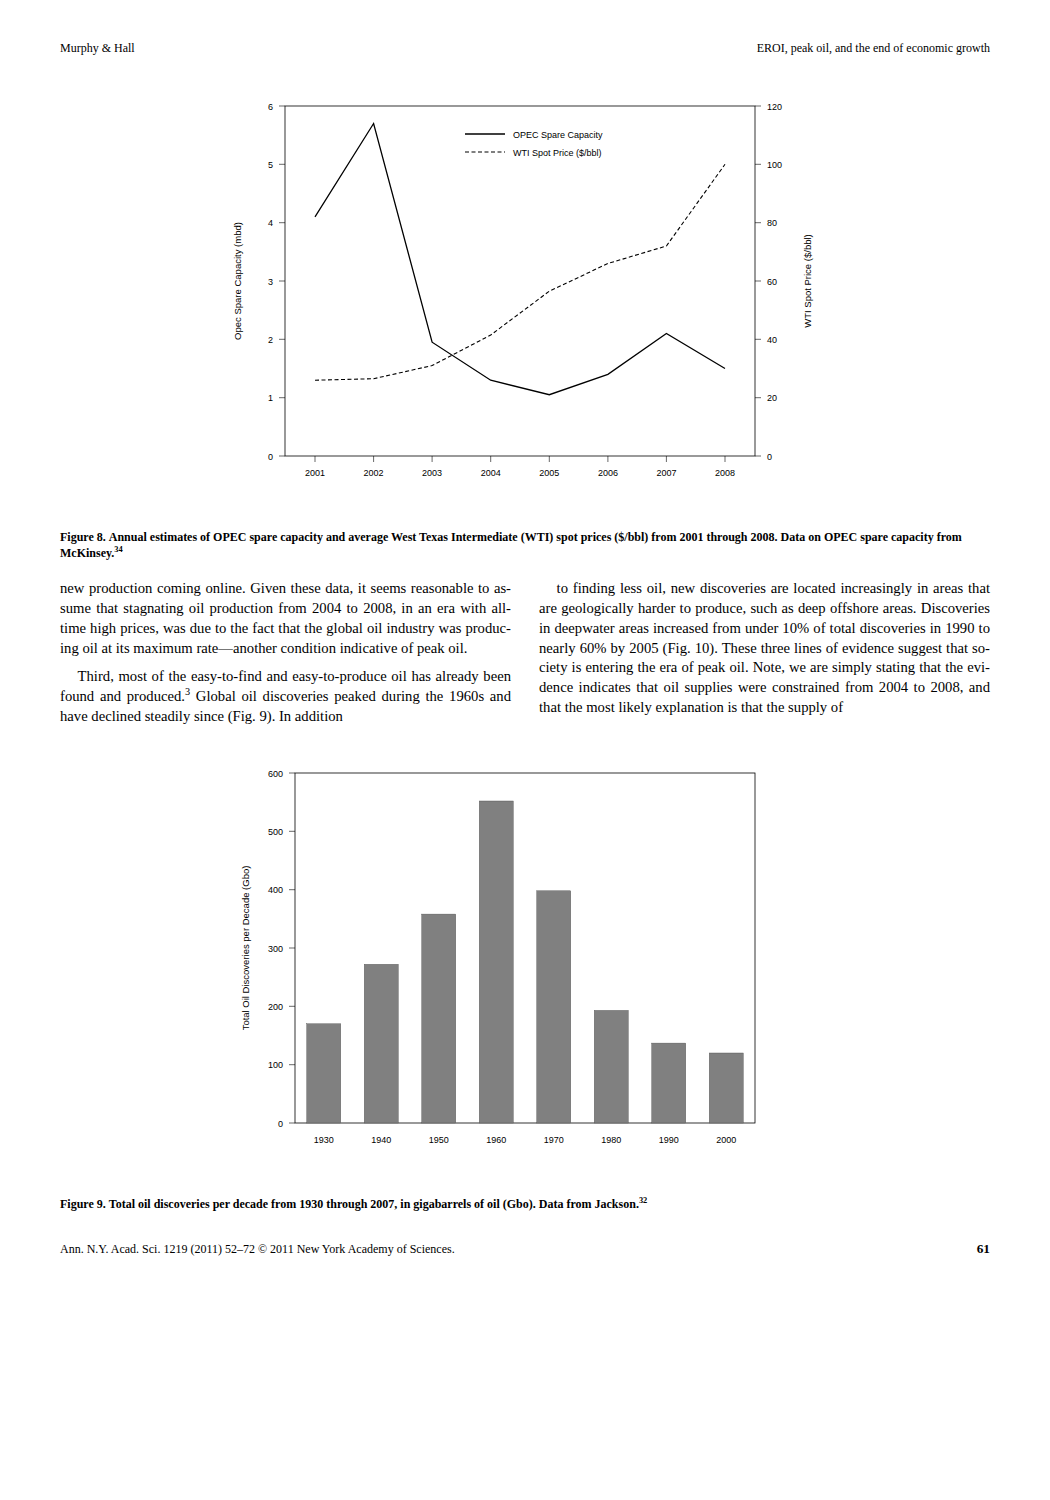Murphy & Hall EROI, peak oil, and the end of economic growth
0 1 2 3 4 5 6 0 20 40 60 80 100 120 2001 2002 2003 2004 2005 2006 2007 2008 Opec Spare Capacity (mbd) WTI Spot Price ($/bbl) OPEC Spare Capacity WTI Spot Price ($/bbl)
Figure 8. Annual estimates of OPEC spare capacity and average West Texas Intermediate (WTI) spot prices ($/bbl) from 2001 through 2008. Data on OPEC spare capacity from McKinsey.34
new production coming online. Given these data, it seems reasonable to assume that stagnating oil production from 2004 to 2008, in an era with all-time high prices, was due to the fact that the global oil industry was producing oil at its maximum rate—another condition indicative of peak oil.
Third, most of the easy-to-find and easy-to-produce oil has already been found and produced.3 Global oil discoveries peaked during the 1960s and have declined steadily since (Fig. 9). In addition
to finding less oil, new discoveries are located increasingly in areas that are geologically harder to produce, such as deep offshore areas. Discoveries in deepwater areas increased from under 10% of total discoveries in 1990 to nearly 60% by 2005 (Fig. 10). These three lines of evidence suggest that society is entering the era of peak oil. Note, we are simply stating that the evidence indicates that oil supplies were constrained from 2004 to 2008, and that the most likely explanation is that the supply of
0 100 200 300 400 500 600 Total Oil Discoveries per Decade (Gbo) 1930 1940 1950 1960 1970 1980 1990 2000
Figure 9. Total oil discoveries per decade from 1930 through 2007, in gigabarrels of oil (Gbo). Data from Jackson.32
Ann. N.Y. Acad. Sci. 1219 (2011) 52–72 © 2011 New York Academy of Sciences. 61